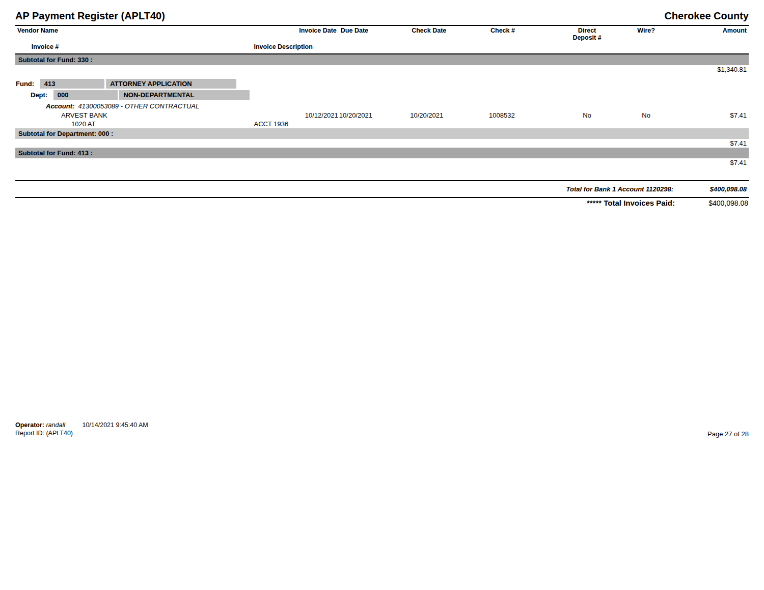AP Payment Register (APLT40)
Cherokee County
| Vendor Name | Invoice Date | Due Date | Check Date | Check # | Direct Deposit # | Wire? | Amount |
| --- | --- | --- | --- | --- | --- | --- | --- |
| Invoice # | Invoice Description | | | | | |
| Subtotal for Fund: 330 : |
| | $1,340.81 |
| Fund: 413 ATTORNEY APPLICATION |
| Dept: 000 NON-DEPARTMENTAL |
| Account: 41300053089 - OTHER CONTRACTUAL |
| ARVEST BANK | 10/12/2021 | 10/20/2021 | 10/20/2021 | 1008532 | No | No | $7.41 |
| 1020 AT | ACCT 1936 | | | | | |
| Subtotal for Department: 000 : |
| | $7.41 |
| Subtotal for Fund: 413 : |
| | $7.41 |
| | Total for Bank 1 Account 1120298: | $400,098.08 |
| | ***** Total Invoices Paid: | $400,098.08 |
Operator: randall 10/14/2021 9:45:40 AM
Report ID: (APLT40)
Page 27 of 28